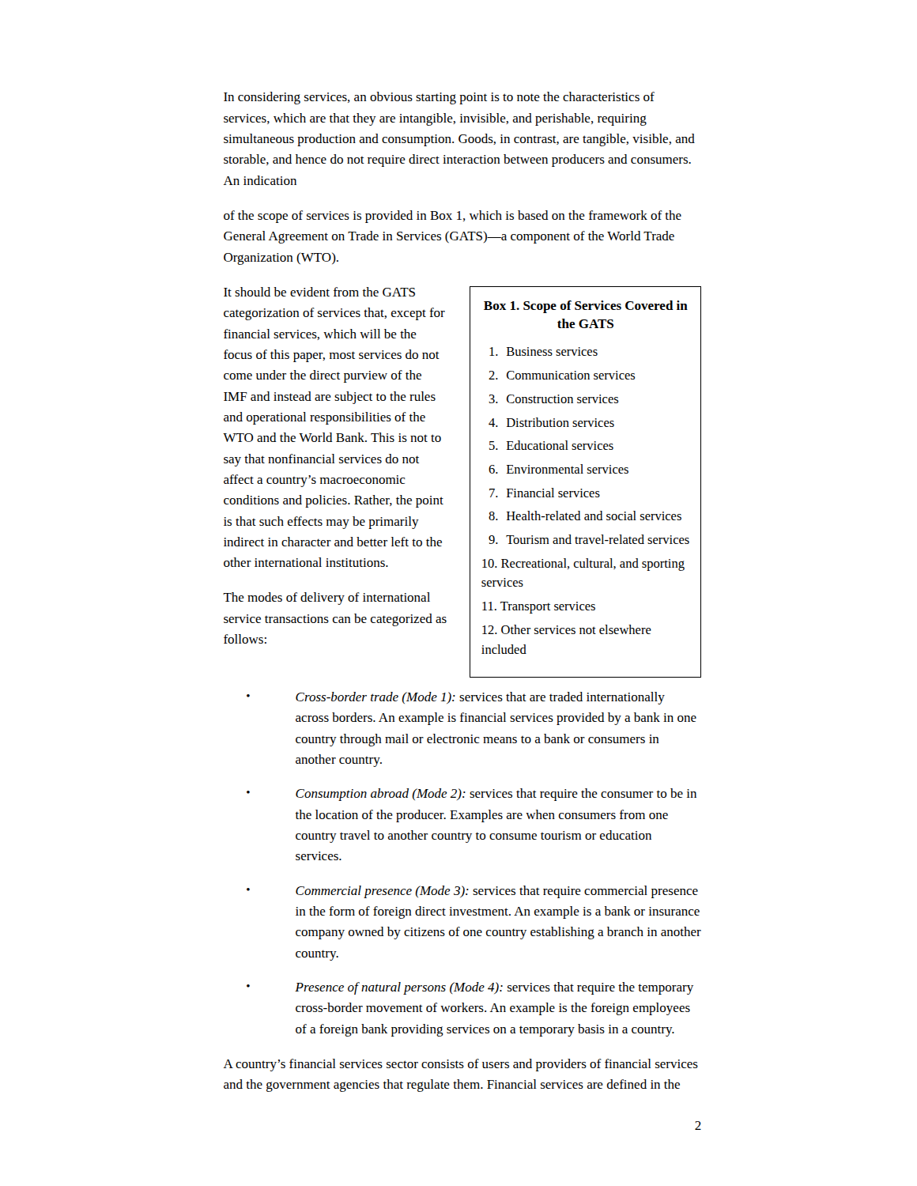In considering services, an obvious starting point is to note the characteristics of services, which are that they are intangible, invisible, and perishable, requiring simultaneous production and consumption. Goods, in contrast, are tangible, visible, and storable, and hence do not require direct interaction between producers and consumers. An indication
of the scope of services is provided in Box 1, which is based on the framework of the General Agreement on Trade in Services (GATS)—a component of the World Trade Organization (WTO).
Box 1. Scope of Services Covered in the GATS
Business services
Communication services
Construction services
Distribution services
Educational services
Environmental services
Financial services
Health-related and social services
Tourism and travel-related services
10. Recreational, cultural, and sporting services
11. Transport services
12. Other services not elsewhere included
It should be evident from the GATS categorization of services that, except for financial services, which will be the focus of this paper, most services do not come under the direct purview of the IMF and instead are subject to the rules and operational responsibilities of the WTO and the World Bank. This is not to say that nonfinancial services do not affect a country’s macroeconomic conditions and policies. Rather, the point is that such effects may be primarily indirect in character and better left to the other international institutions.
The modes of delivery of international service transactions can be categorized as follows:
Cross-border trade (Mode 1): services that are traded internationally across borders. An example is financial services provided by a bank in one country through mail or electronic means to a bank or consumers in another country.
Consumption abroad (Mode 2): services that require the consumer to be in the location of the producer. Examples are when consumers from one country travel to another country to consume tourism or education services.
Commercial presence (Mode 3): services that require commercial presence in the form of foreign direct investment. An example is a bank or insurance company owned by citizens of one country establishing a branch in another country.
Presence of natural persons (Mode 4): services that require the temporary cross-border movement of workers. An example is the foreign employees of a foreign bank providing services on a temporary basis in a country.
A country’s financial services sector consists of users and providers of financial services and the government agencies that regulate them. Financial services are defined in the
2